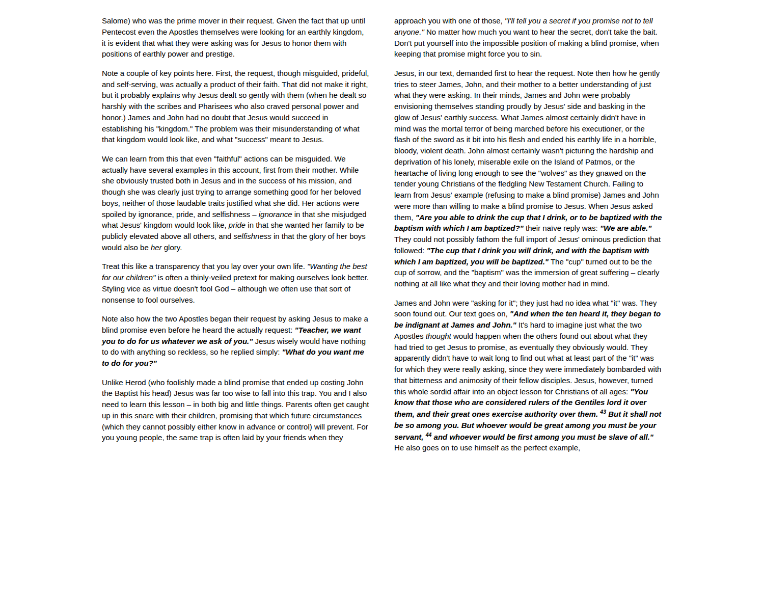Salome) who was the prime mover in their request. Given the fact that up until Pentecost even the Apostles themselves were looking for an earthly kingdom, it is evident that what they were asking was for Jesus to honor them with positions of earthly power and prestige.
Note a couple of key points here. First, the request, though misguided, prideful, and self-serving, was actually a product of their faith. That did not make it right, but it probably explains why Jesus dealt so gently with them (when he dealt so harshly with the scribes and Pharisees who also craved personal power and honor.) James and John had no doubt that Jesus would succeed in establishing his "kingdom." The problem was their misunderstanding of what that kingdom would look like, and what "success" meant to Jesus.
We can learn from this that even "faithful" actions can be misguided. We actually have several examples in this account, first from their mother. While she obviously trusted both in Jesus and in the success of his mission, and though she was clearly just trying to arrange something good for her beloved boys, neither of those laudable traits justified what she did. Her actions were spoiled by ignorance, pride, and selfishness – ignorance in that she misjudged what Jesus' kingdom would look like, pride in that she wanted her family to be publicly elevated above all others, and selfishness in that the glory of her boys would also be her glory.
Treat this like a transparency that you lay over your own life. "Wanting the best for our children" is often a thinly-veiled pretext for making ourselves look better. Styling vice as virtue doesn't fool God – although we often use that sort of nonsense to fool ourselves.
Note also how the two Apostles began their request by asking Jesus to make a blind promise even before he heard the actually request: "Teacher, we want you to do for us whatever we ask of you." Jesus wisely would have nothing to do with anything so reckless, so he replied simply: "What do you want me to do for you?"
Unlike Herod (who foolishly made a blind promise that ended up costing John the Baptist his head) Jesus was far too wise to fall into this trap. You and I also need to learn this lesson – in both big and little things. Parents often get caught up in this snare with their children, promising that which future circumstances (which they cannot possibly either know in advance or control) will prevent. For you young people, the same trap is often laid by your friends when they approach you with one of those, "I'll tell you a secret if you promise not to tell anyone." No matter how much you want to hear the secret, don't take the bait. Don't put yourself into the impossible position of making a blind promise, when keeping that promise might force you to sin.
Jesus, in our text, demanded first to hear the request. Note then how he gently tries to steer James, John, and their mother to a better understanding of just what they were asking. In their minds, James and John were probably envisioning themselves standing proudly by Jesus' side and basking in the glow of Jesus' earthly success. What James almost certainly didn't have in mind was the mortal terror of being marched before his executioner, or the flash of the sword as it bit into his flesh and ended his earthly life in a horrible, bloody, violent death. John almost certainly wasn't picturing the hardship and deprivation of his lonely, miserable exile on the Island of Patmos, or the heartache of living long enough to see the "wolves" as they gnawed on the tender young Christians of the fledgling New Testament Church. Failing to learn from Jesus' example (refusing to make a blind promise) James and John were more than willing to make a blind promise to Jesus. When Jesus asked them, "Are you able to drink the cup that I drink, or to be baptized with the baptism with which I am baptized?" their naïve reply was: "We are able." They could not possibly fathom the full import of Jesus' ominous prediction that followed: "The cup that I drink you will drink, and with the baptism with which I am baptized, you will be baptized." The "cup" turned out to be the cup of sorrow, and the "baptism" was the immersion of great suffering – clearly nothing at all like what they and their loving mother had in mind.
James and John were "asking for it"; they just had no idea what "it" was. They soon found out. Our text goes on, "And when the ten heard it, they began to be indignant at James and John." It's hard to imagine just what the two Apostles thought would happen when the others found out about what they had tried to get Jesus to promise, as eventually they obviously would. They apparently didn't have to wait long to find out what at least part of the "it" was for which they were really asking, since they were immediately bombarded with that bitterness and animosity of their fellow disciples. Jesus, however, turned this whole sordid affair into an object lesson for Christians of all ages: "You know that those who are considered rulers of the Gentiles lord it over them, and their great ones exercise authority over them. 43 But it shall not be so among you. But whoever would be great among you must be your servant, 44 and whoever would be first among you must be slave of all." He also goes on to use himself as the perfect example,